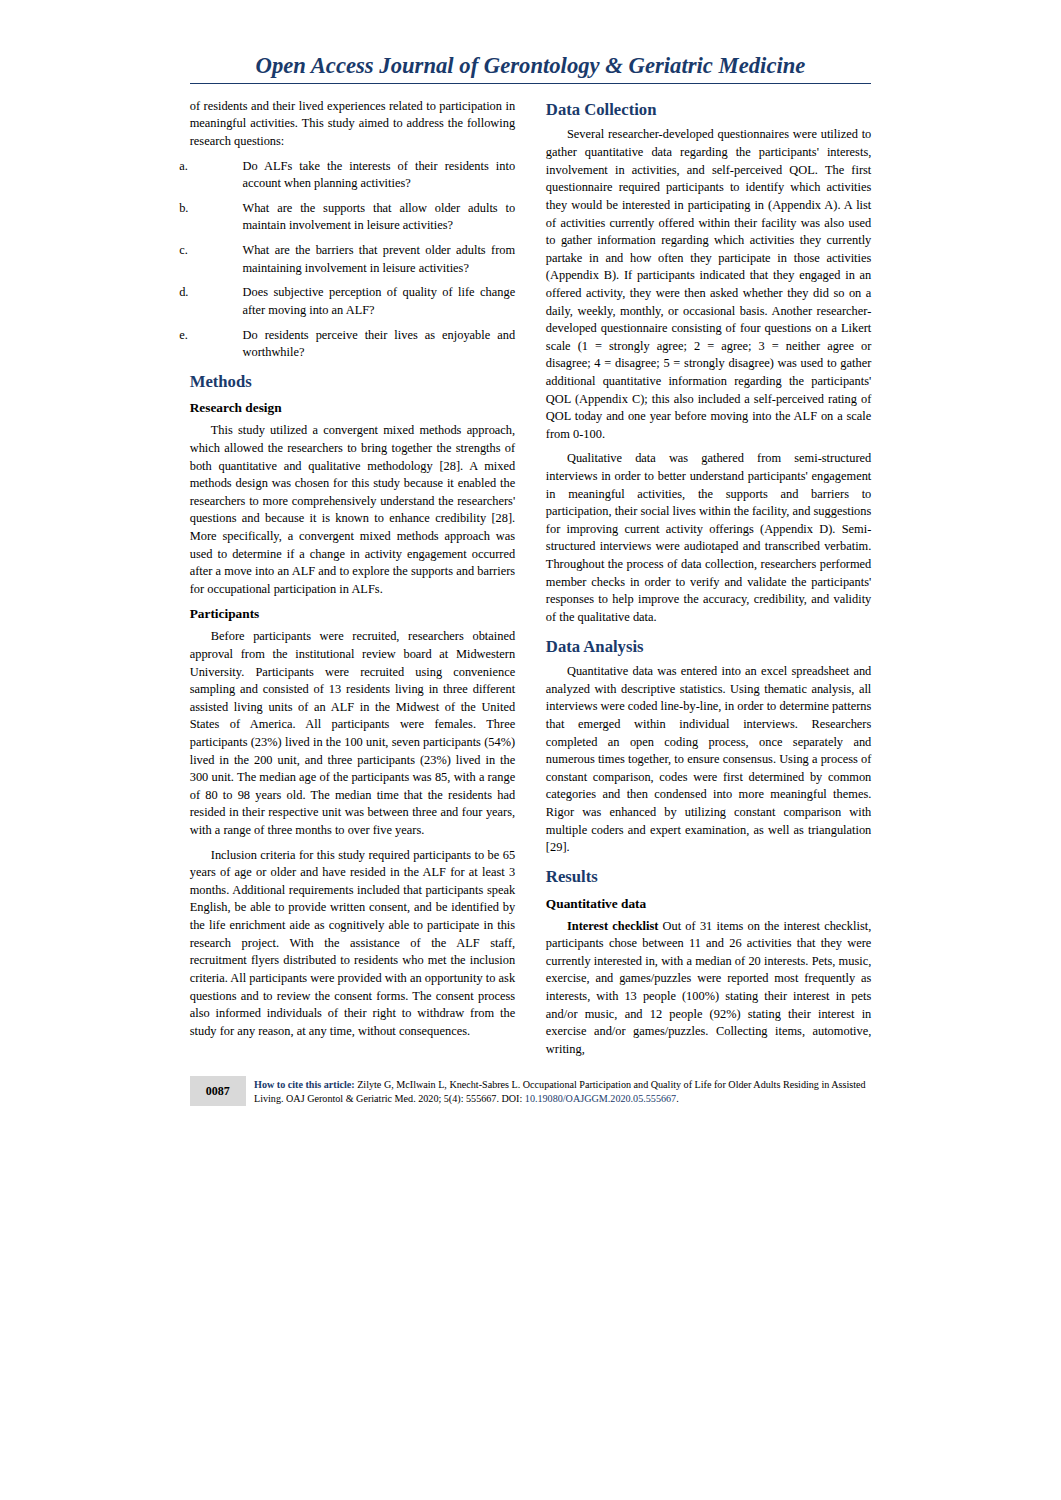Open Access Journal of Gerontology & Geriatric Medicine
of residents and their lived experiences related to participation in meaningful activities. This study aimed to address the following research questions:
a. Do ALFs take the interests of their residents into account when planning activities?
b. What are the supports that allow older adults to maintain involvement in leisure activities?
c. What are the barriers that prevent older adults from maintaining involvement in leisure activities?
d. Does subjective perception of quality of life change after moving into an ALF?
e. Do residents perceive their lives as enjoyable and worthwhile?
Methods
Research design
This study utilized a convergent mixed methods approach, which allowed the researchers to bring together the strengths of both quantitative and qualitative methodology [28]. A mixed methods design was chosen for this study because it enabled the researchers to more comprehensively understand the researchers' questions and because it is known to enhance credibility [28]. More specifically, a convergent mixed methods approach was used to determine if a change in activity engagement occurred after a move into an ALF and to explore the supports and barriers for occupational participation in ALFs.
Participants
Before participants were recruited, researchers obtained approval from the institutional review board at Midwestern University. Participants were recruited using convenience sampling and consisted of 13 residents living in three different assisted living units of an ALF in the Midwest of the United States of America. All participants were females. Three participants (23%) lived in the 100 unit, seven participants (54%) lived in the 200 unit, and three participants (23%) lived in the 300 unit. The median age of the participants was 85, with a range of 80 to 98 years old. The median time that the residents had resided in their respective unit was between three and four years, with a range of three months to over five years.
Inclusion criteria for this study required participants to be 65 years of age or older and have resided in the ALF for at least 3 months. Additional requirements included that participants speak English, be able to provide written consent, and be identified by the life enrichment aide as cognitively able to participate in this research project. With the assistance of the ALF staff, recruitment flyers distributed to residents who met the inclusion criteria. All participants were provided with an opportunity to ask questions and to review the consent forms. The consent process also informed individuals of their right to withdraw from the study for any reason, at any time, without consequences.
Data Collection
Several researcher-developed questionnaires were utilized to gather quantitative data regarding the participants' interests, involvement in activities, and self-perceived QOL. The first questionnaire required participants to identify which activities they would be interested in participating in (Appendix A). A list of activities currently offered within their facility was also used to gather information regarding which activities they currently partake in and how often they participate in those activities (Appendix B). If participants indicated that they engaged in an offered activity, they were then asked whether they did so on a daily, weekly, monthly, or occasional basis. Another researcher-developed questionnaire consisting of four questions on a Likert scale (1 = strongly agree; 2 = agree; 3 = neither agree or disagree; 4 = disagree; 5 = strongly disagree) was used to gather additional quantitative information regarding the participants' QOL (Appendix C); this also included a self-perceived rating of QOL today and one year before moving into the ALF on a scale from 0-100.
Qualitative data was gathered from semi-structured interviews in order to better understand participants' engagement in meaningful activities, the supports and barriers to participation, their social lives within the facility, and suggestions for improving current activity offerings (Appendix D). Semi-structured interviews were audiotaped and transcribed verbatim. Throughout the process of data collection, researchers performed member checks in order to verify and validate the participants' responses to help improve the accuracy, credibility, and validity of the qualitative data.
Data Analysis
Quantitative data was entered into an excel spreadsheet and analyzed with descriptive statistics. Using thematic analysis, all interviews were coded line-by-line, in order to determine patterns that emerged within individual interviews. Researchers completed an open coding process, once separately and numerous times together, to ensure consensus. Using a process of constant comparison, codes were first determined by common categories and then condensed into more meaningful themes. Rigor was enhanced by utilizing constant comparison with multiple coders and expert examination, as well as triangulation [29].
Results
Quantitative data
Interest checklist Out of 31 items on the interest checklist, participants chose between 11 and 26 activities that they were currently interested in, with a median of 20 interests. Pets, music, exercise, and games/puzzles were reported most frequently as interests, with 13 people (100%) stating their interest in pets and/or music, and 12 people (92%) stating their interest in exercise and/or games/puzzles. Collecting items, automotive, writing,
0087
How to cite this article: Zilyte G, McIlwain L, Knecht-Sabres L. Occupational Participation and Quality of Life for Older Adults Residing in Assisted Living. OAJ Gerontol & Geriatric Med. 2020; 5(4): 555667. DOI: 10.19080/OAJGGM.2020.05.555667.